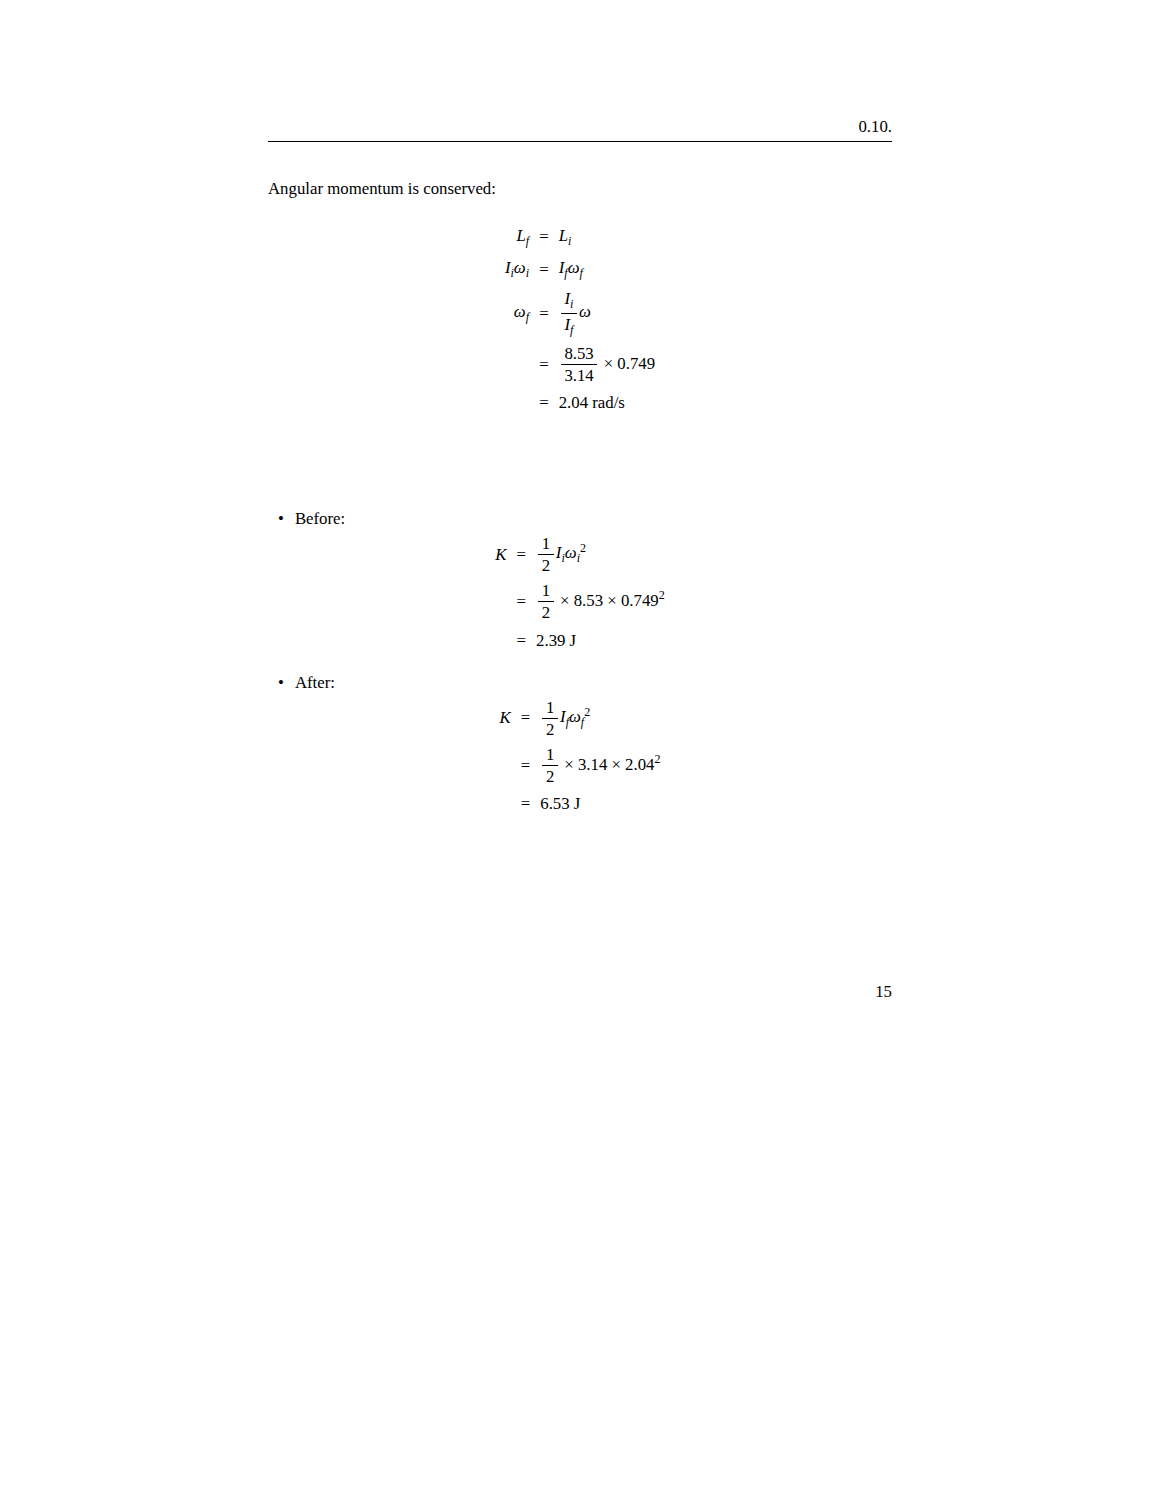0.10.
Angular momentum is conserved:
| L f | = | L i |
| I i ω i | = | I f ω f |
| ω f | = | I i I f ω |
| | = | 8.53 3.14 × 0.749 |
| | = | 2.04 rad/s |
Before:
| K | = | 1 2 I i ω i 2 |
| | = | 1 2 × 8.53 × 0.749 2 |
| | = | 2.39 J |
After:
| K | = | 1 2 I f ω f 2 |
| | = | 1 2 × 3.14 × 2.04 2 |
| | = | 6.53 J |
15